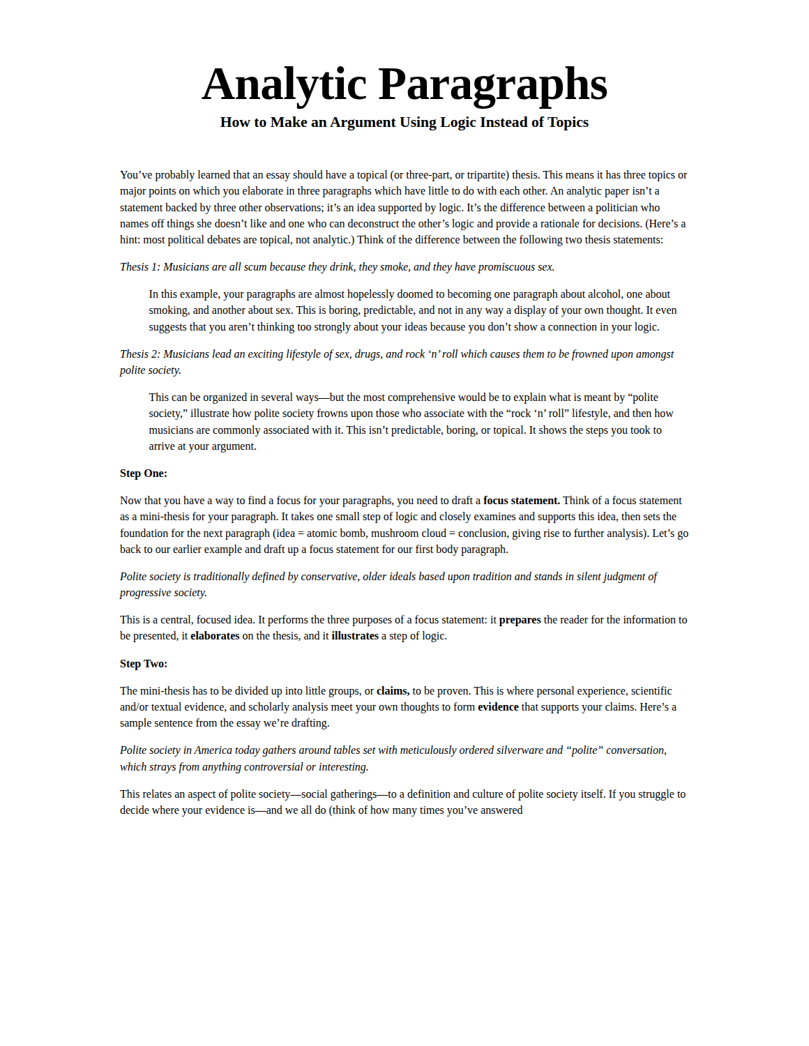Analytic Paragraphs
How to Make an Argument Using Logic Instead of Topics
You’ve probably learned that an essay should have a topical (or three-part, or tripartite) thesis. This means it has three topics or major points on which you elaborate in three paragraphs which have little to do with each other. An analytic paper isn’t a statement backed by three other observations; it’s an idea supported by logic. It’s the difference between a politician who names off things she doesn’t like and one who can deconstruct the other’s logic and provide a rationale for decisions. (Here’s a hint: most political debates are topical, not analytic.) Think of the difference between the following two thesis statements:
Thesis 1: Musicians are all scum because they drink, they smoke, and they have promiscuous sex.
In this example, your paragraphs are almost hopelessly doomed to becoming one paragraph about alcohol, one about smoking, and another about sex. This is boring, predictable, and not in any way a display of your own thought. It even suggests that you aren’t thinking too strongly about your ideas because you don’t show a connection in your logic.
Thesis 2: Musicians lead an exciting lifestyle of sex, drugs, and rock ‘n’ roll which causes them to be frowned upon amongst polite society.
This can be organized in several ways—but the most comprehensive would be to explain what is meant by “polite society,” illustrate how polite society frowns upon those who associate with the “rock ‘n’ roll” lifestyle, and then how musicians are commonly associated with it. This isn’t predictable, boring, or topical. It shows the steps you took to arrive at your argument.
Step One:
Now that you have a way to find a focus for your paragraphs, you need to draft a focus statement. Think of a focus statement as a mini-thesis for your paragraph. It takes one small step of logic and closely examines and supports this idea, then sets the foundation for the next paragraph (idea = atomic bomb, mushroom cloud = conclusion, giving rise to further analysis). Let’s go back to our earlier example and draft up a focus statement for our first body paragraph.
Polite society is traditionally defined by conservative, older ideals based upon tradition and stands in silent judgment of progressive society.
This is a central, focused idea. It performs the three purposes of a focus statement: it prepares the reader for the information to be presented, it elaborates on the thesis, and it illustrates a step of logic.
Step Two:
The mini-thesis has to be divided up into little groups, or claims, to be proven. This is where personal experience, scientific and/or textual evidence, and scholarly analysis meet your own thoughts to form evidence that supports your claims. Here’s a sample sentence from the essay we’re drafting.
Polite society in America today gathers around tables set with meticulously ordered silverware and “polite” conversation, which strays from anything controversial or interesting.
This relates an aspect of polite society—social gatherings—to a definition and culture of polite society itself. If you struggle to decide where your evidence is—and we all do (think of how many times you’ve answered